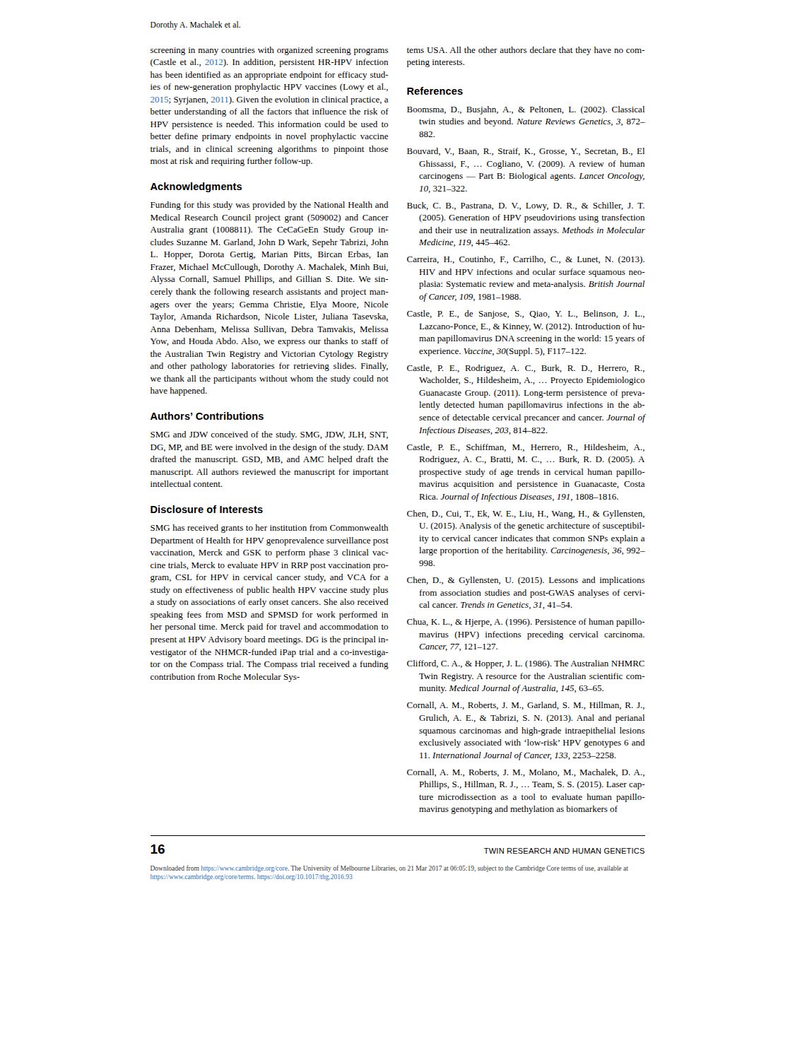Dorothy A. Machalek et al.
screening in many countries with organized screening programs (Castle et al., 2012). In addition, persistent HR-HPV infection has been identified as an appropriate endpoint for efficacy studies of new-generation prophylactic HPV vaccines (Lowy et al., 2015; Syrjanen, 2011). Given the evolution in clinical practice, a better understanding of all the factors that influence the risk of HPV persistence is needed. This information could be used to better define primary endpoints in novel prophylactic vaccine trials, and in clinical screening algorithms to pinpoint those most at risk and requiring further follow-up.
Acknowledgments
Funding for this study was provided by the National Health and Medical Research Council project grant (509002) and Cancer Australia grant (1008811). The CeCaGeEn Study Group includes Suzanne M. Garland, John D Wark, Sepehr Tabrizi, John L. Hopper, Dorota Gertig, Marian Pitts, Bircan Erbas, Ian Frazer, Michael McCullough, Dorothy A. Machalek, Minh Bui, Alyssa Cornall, Samuel Phillips, and Gillian S. Dite. We sincerely thank the following research assistants and project managers over the years; Gemma Christie, Elya Moore, Nicole Taylor, Amanda Richardson, Nicole Lister, Juliana Tasevska, Anna Debenham, Melissa Sullivan, Debra Tamvakis, Melissa Yow, and Houda Abdo. Also, we express our thanks to staff of the Australian Twin Registry and Victorian Cytology Registry and other pathology laboratories for retrieving slides. Finally, we thank all the participants without whom the study could not have happened.
Authors’ Contributions
SMG and JDW conceived of the study. SMG, JDW, JLH, SNT, DG, MP, and BE were involved in the design of the study. DAM drafted the manuscript. GSD, MB, and AMC helped draft the manuscript. All authors reviewed the manuscript for important intellectual content.
Disclosure of Interests
SMG has received grants to her institution from Commonwealth Department of Health for HPV genoprevalence surveillance post vaccination, Merck and GSK to perform phase 3 clinical vaccine trials, Merck to evaluate HPV in RRP post vaccination program, CSL for HPV in cervical cancer study, and VCA for a study on effectiveness of public health HPV vaccine study plus a study on associations of early onset cancers. She also received speaking fees from MSD and SPMSD for work performed in her personal time. Merck paid for travel and accommodation to present at HPV Advisory board meetings. DG is the principal investigator of the NHMCR-funded iPap trial and a co-investigator on the Compass trial. The Compass trial received a funding contribution from Roche Molecular Sys-
tems USA. All the other authors declare that they have no competing interests.
References
Boomsma, D., Busjahn, A., & Peltonen, L. (2002). Classical twin studies and beyond. Nature Reviews Genetics, 3, 872–882.
Bouvard, V., Baan, R., Straif, K., Grosse, Y., Secretan, B., El Ghissassi, F., … Cogliano, V. (2009). A review of human carcinogens — Part B: Biological agents. Lancet Oncology, 10, 321–322.
Buck, C. B., Pastrana, D. V., Lowy, D. R., & Schiller, J. T. (2005). Generation of HPV pseudovirions using transfection and their use in neutralization assays. Methods in Molecular Medicine, 119, 445–462.
Carreira, H., Coutinho, F., Carrilho, C., & Lunet, N. (2013). HIV and HPV infections and ocular surface squamous neoplasia: Systematic review and meta-analysis. British Journal of Cancer, 109, 1981–1988.
Castle, P. E., de Sanjose, S., Qiao, Y. L., Belinson, J. L., Lazcano-Ponce, E., & Kinney, W. (2012). Introduction of human papillomavirus DNA screening in the world: 15 years of experience. Vaccine, 30(Suppl. 5), F117–122.
Castle, P. E., Rodriguez, A. C., Burk, R. D., Herrero, R., Wacholder, S., Hildesheim, A., … Proyecto Epidemiologico Guanacaste Group. (2011). Long-term persistence of prevalently detected human papillomavirus infections in the absence of detectable cervical precancer and cancer. Journal of Infectious Diseases, 203, 814–822.
Castle, P. E., Schiffman, M., Herrero, R., Hildesheim, A., Rodriguez, A. C., Bratti, M. C., … Burk, R. D. (2005). A prospective study of age trends in cervical human papillomavirus acquisition and persistence in Guanacaste, Costa Rica. Journal of Infectious Diseases, 191, 1808–1816.
Chen, D., Cui, T., Ek, W. E., Liu, H., Wang, H., & Gyllensten, U. (2015). Analysis of the genetic architecture of susceptibility to cervical cancer indicates that common SNPs explain a large proportion of the heritability. Carcinogenesis, 36, 992–998.
Chen, D., & Gyllensten, U. (2015). Lessons and implications from association studies and post-GWAS analyses of cervical cancer. Trends in Genetics, 31, 41–54.
Chua, K. L., & Hjerpe, A. (1996). Persistence of human papillomavirus (HPV) infections preceding cervical carcinoma. Cancer, 77, 121–127.
Clifford, C. A., & Hopper, J. L. (1986). The Australian NHMRC Twin Registry. A resource for the Australian scientific community. Medical Journal of Australia, 145, 63–65.
Cornall, A. M., Roberts, J. M., Garland, S. M., Hillman, R. J., Grulich, A. E., & Tabrizi, S. N. (2013). Anal and perianal squamous carcinomas and high-grade intraepithelial lesions exclusively associated with ‘low-risk’ HPV genotypes 6 and 11. International Journal of Cancer, 133, 2253–2258.
Cornall, A. M., Roberts, J. M., Molano, M., Machalek, D. A., Phillips, S., Hillman, R. J., … Team, S. S. (2015). Laser capture microdissection as a tool to evaluate human papillomavirus genotyping and methylation as biomarkers of
16
TWIN RESEARCH AND HUMAN GENETICS
Downloaded from https://www.cambridge.org/core. The University of Melbourne Libraries, on 21 Mar 2017 at 06:05:19, subject to the Cambridge Core terms of use, available at
https://www.cambridge.org/core/terms. https://doi.org/10.1017/thg.2016.93